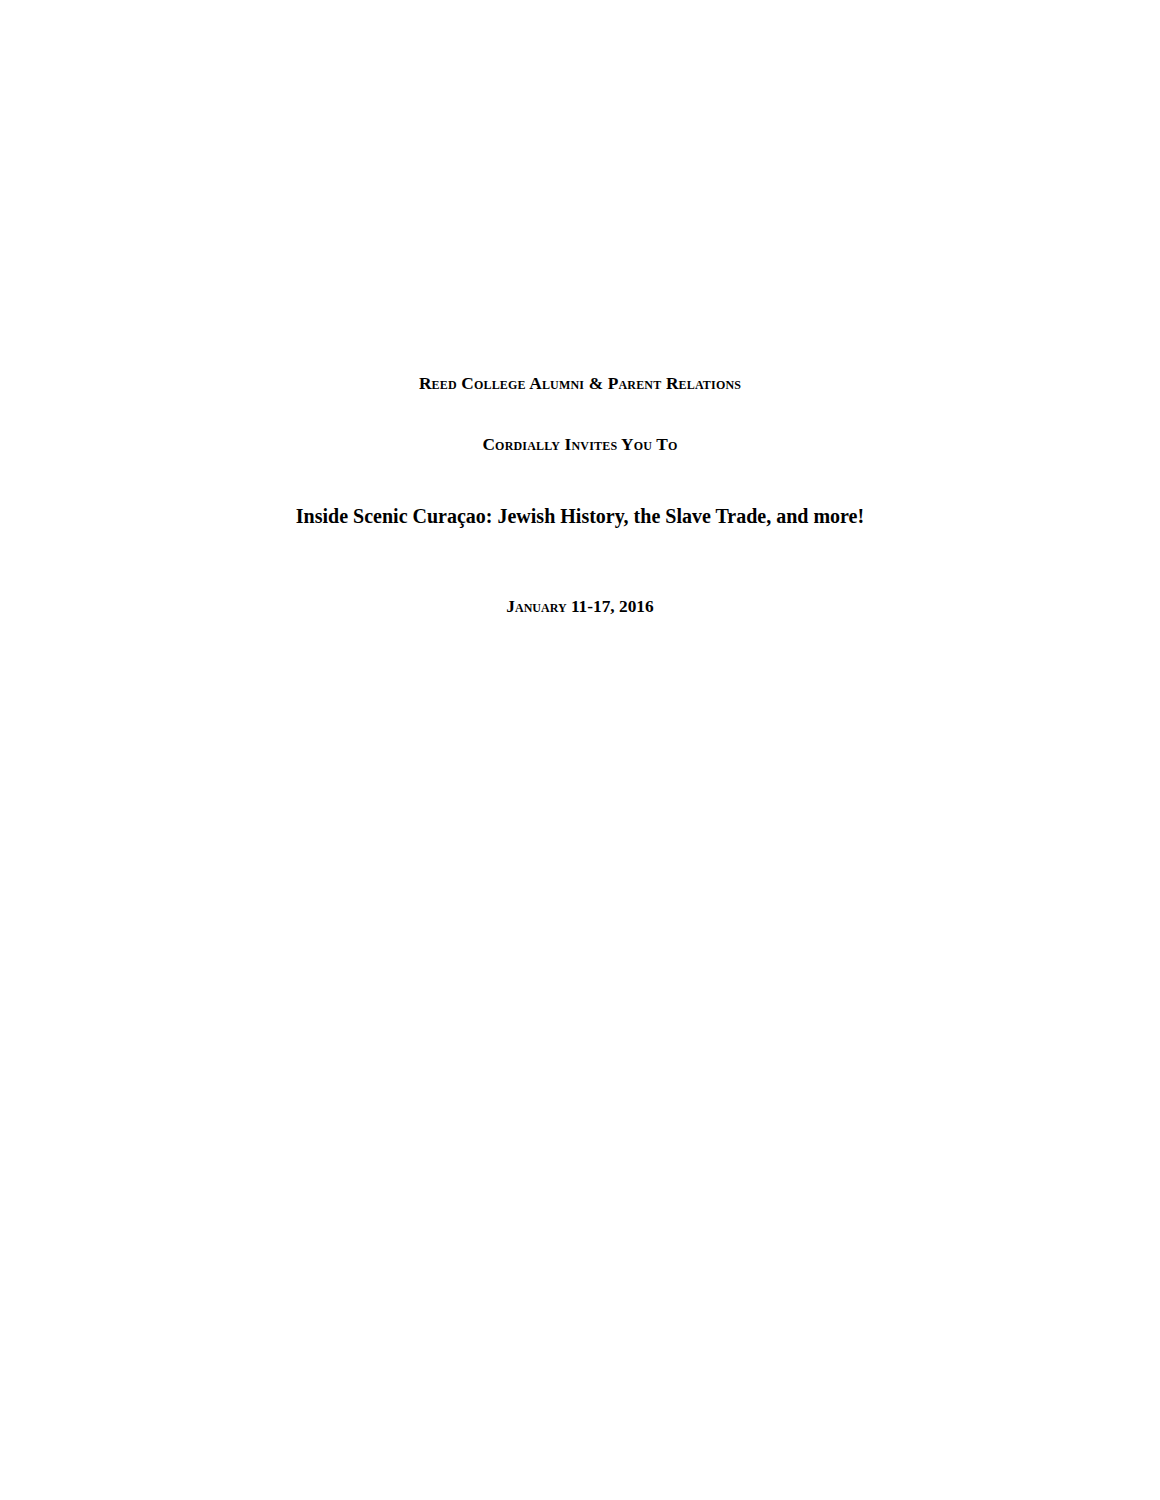Reed College Alumni & Parent Relations
Cordially Invites You To
Inside Scenic Curaçao: Jewish History, the Slave Trade, and more!
January 11-17, 2016